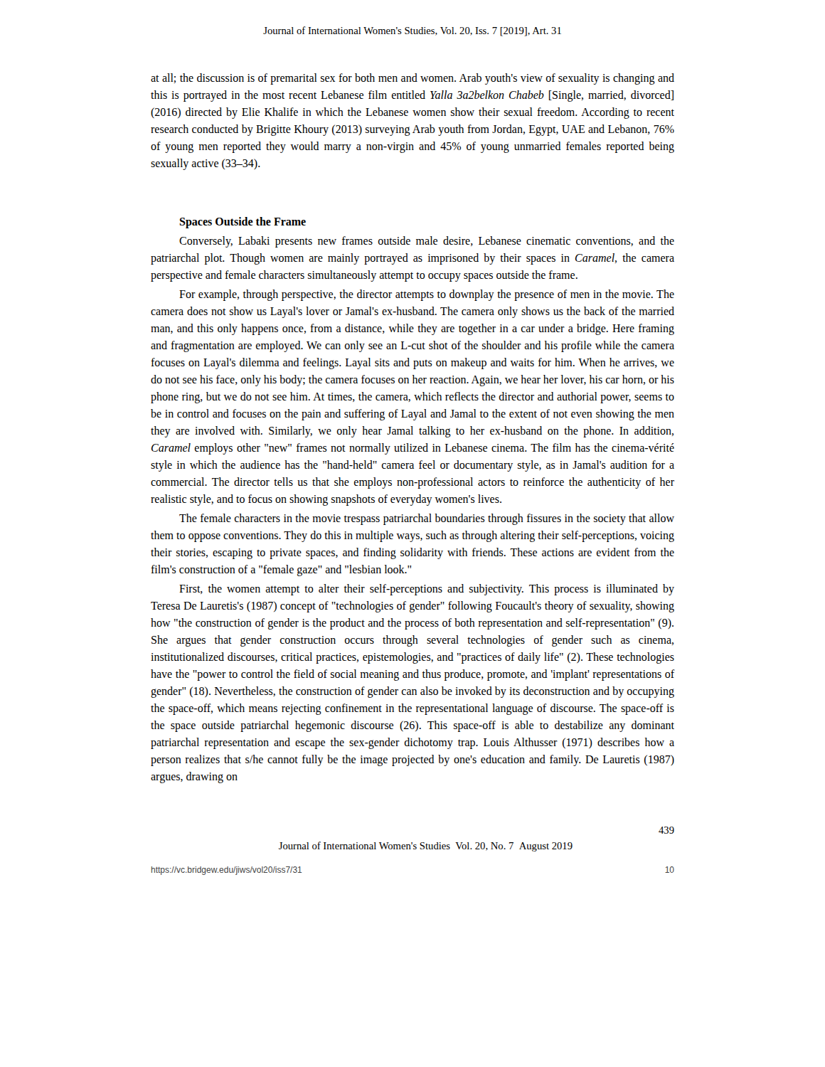Journal of International Women's Studies, Vol. 20, Iss. 7 [2019], Art. 31
at all; the discussion is of premarital sex for both men and women. Arab youth's view of sexuality is changing and this is portrayed in the most recent Lebanese film entitled Yalla 3a2belkon Chabeb [Single, married, divorced] (2016) directed by Elie Khalife in which the Lebanese women show their sexual freedom. According to recent research conducted by Brigitte Khoury (2013) surveying Arab youth from Jordan, Egypt, UAE and Lebanon, 76% of young men reported they would marry a non-virgin and 45% of young unmarried females reported being sexually active (33–34).
Spaces Outside the Frame
Conversely, Labaki presents new frames outside male desire, Lebanese cinematic conventions, and the patriarchal plot. Though women are mainly portrayed as imprisoned by their spaces in Caramel, the camera perspective and female characters simultaneously attempt to occupy spaces outside the frame.
For example, through perspective, the director attempts to downplay the presence of men in the movie. The camera does not show us Layal's lover or Jamal's ex-husband. The camera only shows us the back of the married man, and this only happens once, from a distance, while they are together in a car under a bridge. Here framing and fragmentation are employed. We can only see an L-cut shot of the shoulder and his profile while the camera focuses on Layal's dilemma and feelings. Layal sits and puts on makeup and waits for him. When he arrives, we do not see his face, only his body; the camera focuses on her reaction. Again, we hear her lover, his car horn, or his phone ring, but we do not see him. At times, the camera, which reflects the director and authorial power, seems to be in control and focuses on the pain and suffering of Layal and Jamal to the extent of not even showing the men they are involved with. Similarly, we only hear Jamal talking to her ex-husband on the phone. In addition, Caramel employs other "new" frames not normally utilized in Lebanese cinema. The film has the cinema-vérité style in which the audience has the "hand-held" camera feel or documentary style, as in Jamal's audition for a commercial. The director tells us that she employs non-professional actors to reinforce the authenticity of her realistic style, and to focus on showing snapshots of everyday women's lives.
The female characters in the movie trespass patriarchal boundaries through fissures in the society that allow them to oppose conventions. They do this in multiple ways, such as through altering their self-perceptions, voicing their stories, escaping to private spaces, and finding solidarity with friends. These actions are evident from the film's construction of a "female gaze" and "lesbian look."
First, the women attempt to alter their self-perceptions and subjectivity. This process is illuminated by Teresa De Lauretis's (1987) concept of "technologies of gender" following Foucault's theory of sexuality, showing how "the construction of gender is the product and the process of both representation and self-representation" (9). She argues that gender construction occurs through several technologies of gender such as cinema, institutionalized discourses, critical practices, epistemologies, and "practices of daily life" (2). These technologies have the "power to control the field of social meaning and thus produce, promote, and 'implant' representations of gender" (18). Nevertheless, the construction of gender can also be invoked by its deconstruction and by occupying the space-off, which means rejecting confinement in the representational language of discourse. The space-off is the space outside patriarchal hegemonic discourse (26). This space-off is able to destabilize any dominant patriarchal representation and escape the sex-gender dichotomy trap. Louis Althusser (1971) describes how a person realizes that s/he cannot fully be the image projected by one's education and family. De Lauretis (1987) argues, drawing on
439
Journal of International Women's Studies Vol. 20, No. 7 August 2019
https://vc.bridgew.edu/jiws/vol20/iss7/31 10